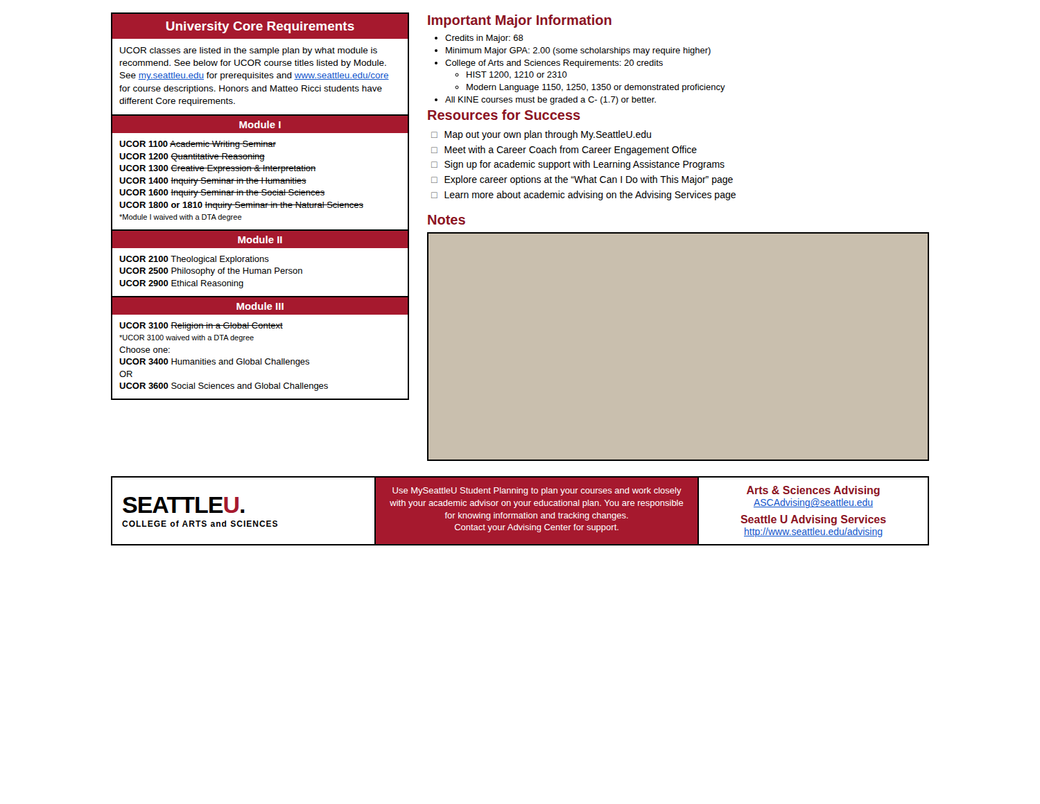University Core Requirements
UCOR classes are listed in the sample plan by what module is recommend. See below for UCOR course titles listed by Module. See my.seattleu.edu for prerequisites and www.seattleu.edu/core for course descriptions. Honors and Matteo Ricci students have different Core requirements.
Module I
UCOR 1100 Academic Writing Seminar
UCOR 1200 Quantitative Reasoning
UCOR 1300 Creative Expression & Interpretation
UCOR 1400 Inquiry Seminar in the Humanities
UCOR 1600 Inquiry Seminar in the Social Sciences
UCOR 1800 or 1810 Inquiry Seminar in the Natural Sciences
*Module I waived with a DTA degree
Module II
UCOR 2100 Theological Explorations
UCOR 2500 Philosophy of the Human Person
UCOR 2900 Ethical Reasoning
Module III
UCOR 3100 Religion in a Global Context
*UCOR 3100 waived with a DTA degree
Choose one:
UCOR 3400 Humanities and Global Challenges
OR
UCOR 3600 Social Sciences and Global Challenges
Important Major Information
Credits in Major: 68
Minimum Major GPA: 2.00 (some scholarships may require higher)
College of Arts and Sciences Requirements: 20 credits
HIST 1200, 1210 or 2310
Modern Language 1150, 1250, 1350 or demonstrated proficiency
All KINE courses must be graded a C- (1.7) or better.
Resources for Success
Map out your own plan through My.SeattleU.edu
Meet with a Career Coach from Career Engagement Office
Sign up for academic support with Learning Assistance Programs
Explore career options at the “What Can I Do with This Major” page
Learn more about academic advising on the Advising Services page
Notes
SEATTLEU.
COLLEGE of ARTS and SCIENCES
Use MySeattleU Student Planning to plan your courses and work closely with your academic advisor on your educational plan. You are responsible for knowing information and tracking changes.
Contact your Advising Center for support.
Arts & Sciences Advising
ASCAdvising@seattleu.edu
Seattle U Advising Services
http://www.seattleu.edu/advising